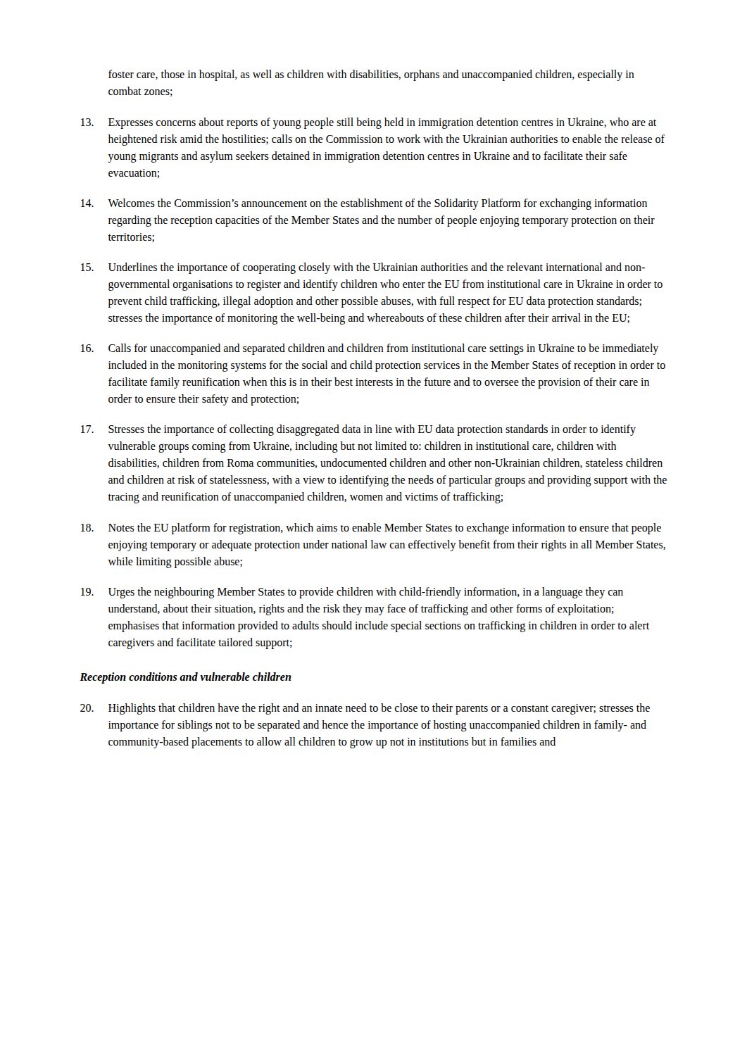foster care, those in hospital, as well as children with disabilities, orphans and unaccompanied children, especially in combat zones;
13. Expresses concerns about reports of young people still being held in immigration detention centres in Ukraine, who are at heightened risk amid the hostilities; calls on the Commission to work with the Ukrainian authorities to enable the release of young migrants and asylum seekers detained in immigration detention centres in Ukraine and to facilitate their safe evacuation;
14. Welcomes the Commission’s announcement on the establishment of the Solidarity Platform for exchanging information regarding the reception capacities of the Member States and the number of people enjoying temporary protection on their territories;
15. Underlines the importance of cooperating closely with the Ukrainian authorities and the relevant international and non-governmental organisations to register and identify children who enter the EU from institutional care in Ukraine in order to prevent child trafficking, illegal adoption and other possible abuses, with full respect for EU data protection standards; stresses the importance of monitoring the well-being and whereabouts of these children after their arrival in the EU;
16. Calls for unaccompanied and separated children and children from institutional care settings in Ukraine to be immediately included in the monitoring systems for the social and child protection services in the Member States of reception in order to facilitate family reunification when this is in their best interests in the future and to oversee the provision of their care in order to ensure their safety and protection;
17. Stresses the importance of collecting disaggregated data in line with EU data protection standards in order to identify vulnerable groups coming from Ukraine, including but not limited to: children in institutional care, children with disabilities, children from Roma communities, undocumented children and other non-Ukrainian children, stateless children and children at risk of statelessness, with a view to identifying the needs of particular groups and providing support with the tracing and reunification of unaccompanied children, women and victims of trafficking;
18. Notes the EU platform for registration, which aims to enable Member States to exchange information to ensure that people enjoying temporary or adequate protection under national law can effectively benefit from their rights in all Member States, while limiting possible abuse;
19. Urges the neighbouring Member States to provide children with child-friendly information, in a language they can understand, about their situation, rights and the risk they may face of trafficking and other forms of exploitation; emphasises that information provided to adults should include special sections on trafficking in children in order to alert caregivers and facilitate tailored support;
Reception conditions and vulnerable children
20. Highlights that children have the right and an innate need to be close to their parents or a constant caregiver; stresses the importance for siblings not to be separated and hence the importance of hosting unaccompanied children in family- and community-based placements to allow all children to grow up not in institutions but in families and